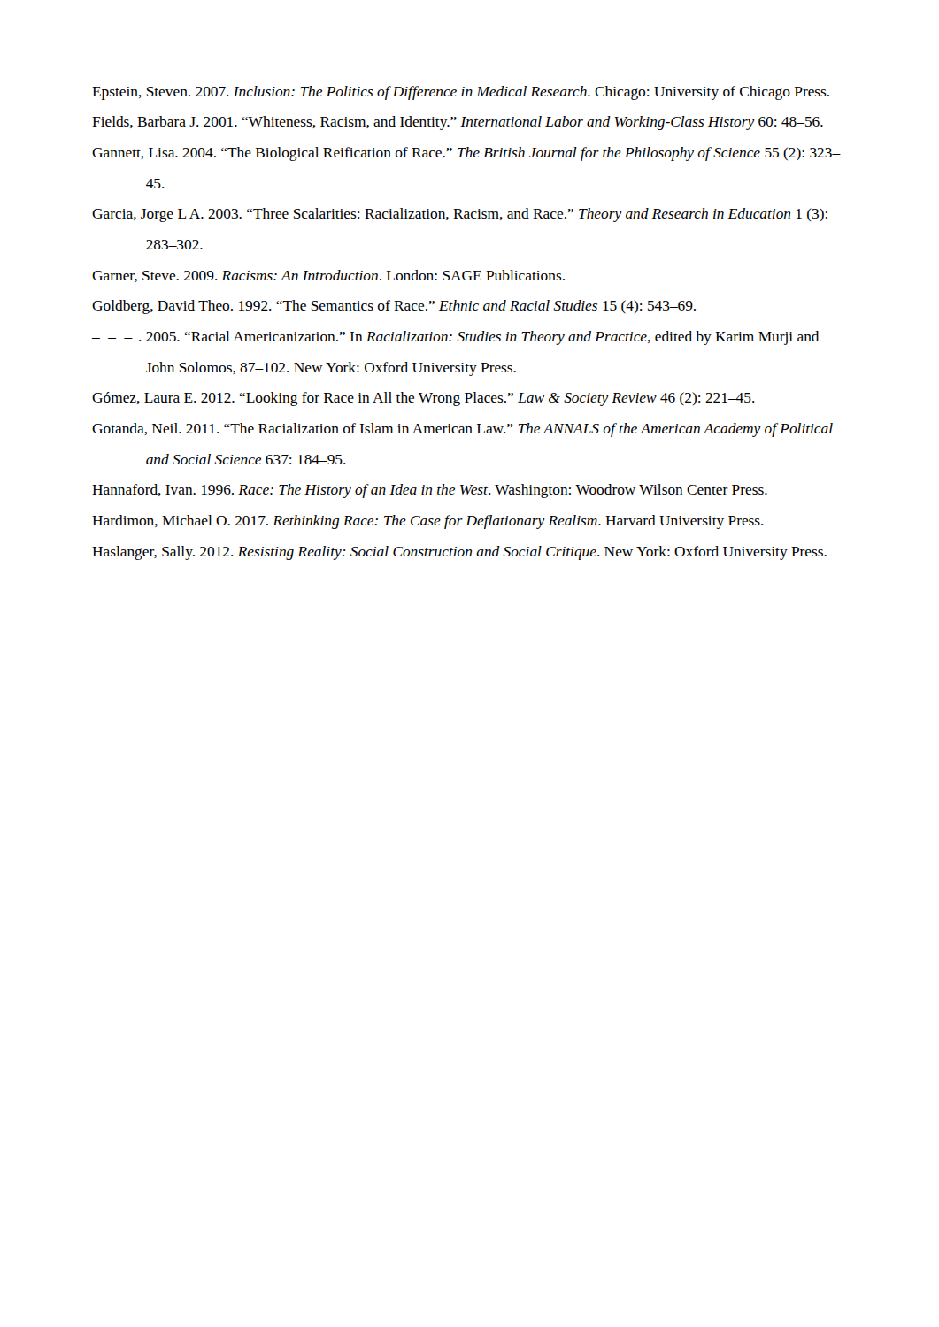Epstein, Steven. 2007. Inclusion: The Politics of Difference in Medical Research. Chicago: University of Chicago Press.
Fields, Barbara J. 2001. “Whiteness, Racism, and Identity.” International Labor and Working-Class History 60: 48–56.
Gannett, Lisa. 2004. “The Biological Reification of Race.” The British Journal for the Philosophy of Science 55 (2): 323–45.
Garcia, Jorge L A. 2003. “Three Scalarities: Racialization, Racism, and Race.” Theory and Research in Education 1 (3): 283–302.
Garner, Steve. 2009. Racisms: An Introduction. London: SAGE Publications.
Goldberg, David Theo. 1992. “The Semantics of Race.” Ethnic and Racial Studies 15 (4): 543–69.
– – – . 2005. “Racial Americanization.” In Racialization: Studies in Theory and Practice, edited by Karim Murji and John Solomos, 87–102. New York: Oxford University Press.
Gómez, Laura E. 2012. “Looking for Race in All the Wrong Places.” Law & Society Review 46 (2): 221–45.
Gotanda, Neil. 2011. “The Racialization of Islam in American Law.” The ANNALS of the American Academy of Political and Social Science 637: 184–95.
Hannaford, Ivan. 1996. Race: The History of an Idea in the West. Washington: Woodrow Wilson Center Press.
Hardimon, Michael O. 2017. Rethinking Race: The Case for Deflationary Realism. Harvard University Press.
Haslanger, Sally. 2012. Resisting Reality: Social Construction and Social Critique. New York: Oxford University Press.